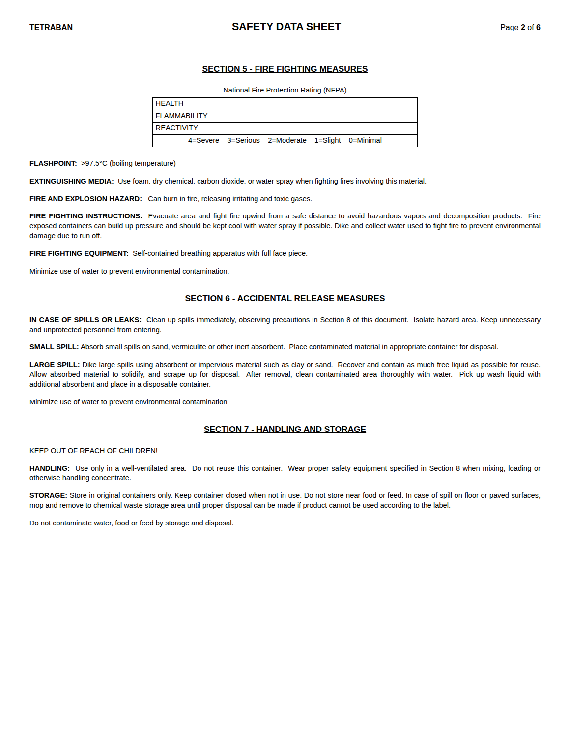TETRABAN
SAFETY DATA SHEET
Page 2 of 6
SECTION 5 - FIRE FIGHTING MEASURES
National Fire Protection Rating (NFPA)
| HEALTH | |
| FLAMMABILITY | |
| REACTIVITY | |
| 4=Severe 3=Serious 2=Moderate 1=Slight 0=Minimal |
FLASHPOINT: >97.5°C (boiling temperature)
EXTINGUISHING MEDIA: Use foam, dry chemical, carbon dioxide, or water spray when fighting fires involving this material.
FIRE AND EXPLOSION HAZARD: Can burn in fire, releasing irritating and toxic gases.
FIRE FIGHTING INSTRUCTIONS: Evacuate area and fight fire upwind from a safe distance to avoid hazardous vapors and decomposition products. Fire exposed containers can build up pressure and should be kept cool with water spray if possible. Dike and collect water used to fight fire to prevent environmental damage due to run off.
FIRE FIGHTING EQUIPMENT: Self-contained breathing apparatus with full face piece.
Minimize use of water to prevent environmental contamination.
SECTION 6 - ACCIDENTAL RELEASE MEASURES
IN CASE OF SPILLS OR LEAKS: Clean up spills immediately, observing precautions in Section 8 of this document. Isolate hazard area. Keep unnecessary and unprotected personnel from entering.
SMALL SPILL: Absorb small spills on sand, vermiculite or other inert absorbent. Place contaminated material in appropriate container for disposal.
LARGE SPILL: Dike large spills using absorbent or impervious material such as clay or sand. Recover and contain as much free liquid as possible for reuse. Allow absorbed material to solidify, and scrape up for disposal. After removal, clean contaminated area thoroughly with water. Pick up wash liquid with additional absorbent and place in a disposable container.
Minimize use of water to prevent environmental contamination
SECTION 7 - HANDLING AND STORAGE
KEEP OUT OF REACH OF CHILDREN!
HANDLING: Use only in a well-ventilated area. Do not reuse this container. Wear proper safety equipment specified in Section 8 when mixing, loading or otherwise handling concentrate.
STORAGE: Store in original containers only. Keep container closed when not in use. Do not store near food or feed. In case of spill on floor or paved surfaces, mop and remove to chemical waste storage area until proper disposal can be made if product cannot be used according to the label.
Do not contaminate water, food or feed by storage and disposal.